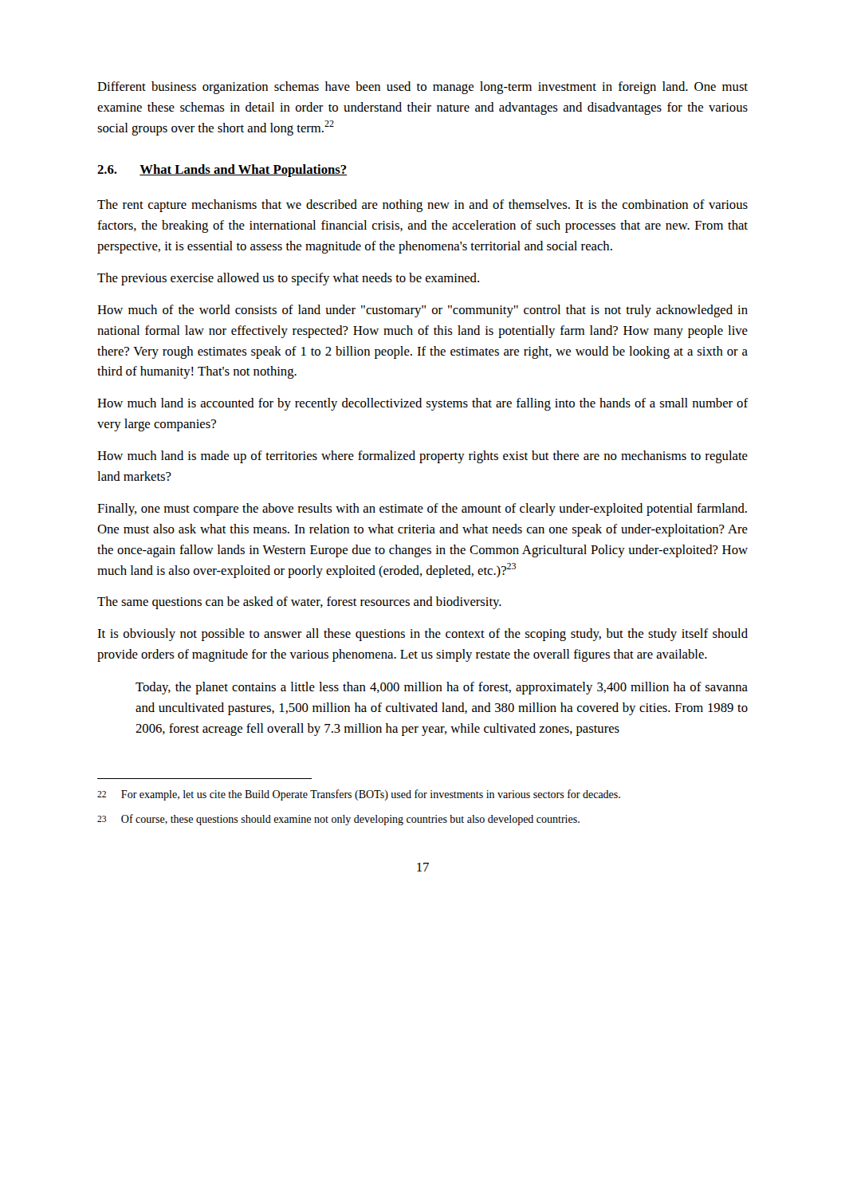Different business organization schemas have been used to manage long-term investment in foreign land. One must examine these schemas in detail in order to understand their nature and advantages and disadvantages for the various social groups over the short and long term.22
2.6. What Lands and What Populations?
The rent capture mechanisms that we described are nothing new in and of themselves. It is the combination of various factors, the breaking of the international financial crisis, and the acceleration of such processes that are new. From that perspective, it is essential to assess the magnitude of the phenomena's territorial and social reach.
The previous exercise allowed us to specify what needs to be examined.
How much of the world consists of land under "customary" or "community" control that is not truly acknowledged in national formal law nor effectively respected? How much of this land is potentially farm land? How many people live there? Very rough estimates speak of 1 to 2 billion people. If the estimates are right, we would be looking at a sixth or a third of humanity! That's not nothing.
How much land is accounted for by recently decollectivized systems that are falling into the hands of a small number of very large companies?
How much land is made up of territories where formalized property rights exist but there are no mechanisms to regulate land markets?
Finally, one must compare the above results with an estimate of the amount of clearly under-exploited potential farmland. One must also ask what this means. In relation to what criteria and what needs can one speak of under-exploitation? Are the once-again fallow lands in Western Europe due to changes in the Common Agricultural Policy under-exploited? How much land is also over-exploited or poorly exploited (eroded, depleted, etc.)?23
The same questions can be asked of water, forest resources and biodiversity.
It is obviously not possible to answer all these questions in the context of the scoping study, but the study itself should provide orders of magnitude for the various phenomena. Let us simply restate the overall figures that are available.
Today, the planet contains a little less than 4,000 million ha of forest, approximately 3,400 million ha of savanna and uncultivated pastures, 1,500 million ha of cultivated land, and 380 million ha covered by cities. From 1989 to 2006, forest acreage fell overall by 7.3 million ha per year, while cultivated zones, pastures
22 For example, let us cite the Build Operate Transfers (BOTs) used for investments in various sectors for decades.
23 Of course, these questions should examine not only developing countries but also developed countries.
17